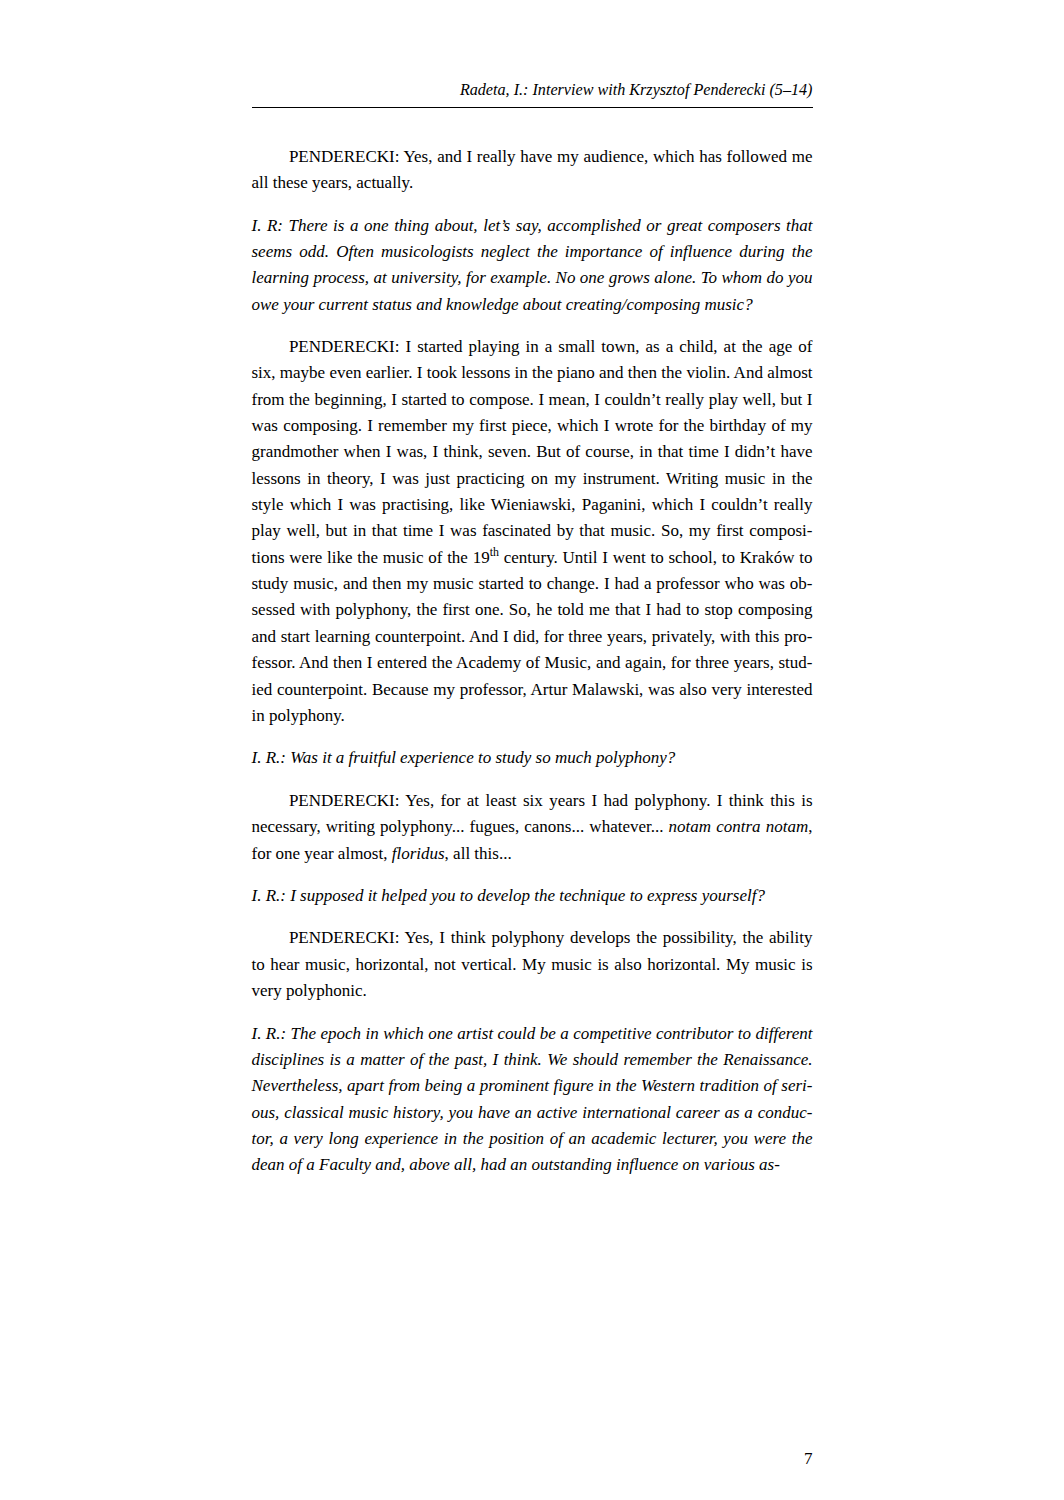Radeta, I.: Interview with Krzysztof Penderecki (5–14)
PENDERECKI: Yes, and I really have my audience, which has followed me all these years, actually.
I. R: There is a one thing about, let’s say, accomplished or great composers that seems odd. Often musicologists neglect the importance of influence during the learning process, at university, for example. No one grows alone. To whom do you owe your current status and knowledge about creating/composing music?
PENDERECKI: I started playing in a small town, as a child, at the age of six, maybe even earlier. I took lessons in the piano and then the violin. And almost from the beginning, I started to compose. I mean, I couldn’t really play well, but I was composing. I remember my first piece, which I wrote for the birthday of my grandmother when I was, I think, seven. But of course, in that time I didn’t have lessons in theory, I was just practicing on my instrument. Writing music in the style which I was practising, like Wieniawski, Paganini, which I couldn’t really play well, but in that time I was fascinated by that music. So, my first compositions were like the music of the 19th century. Until I went to school, to Kraków to study music, and then my music started to change. I had a professor who was obsessed with polyphony, the first one. So, he told me that I had to stop composing and start learning counterpoint. And I did, for three years, privately, with this professor. And then I entered the Academy of Music, and again, for three years, studied counterpoint. Because my professor, Artur Malawski, was also very interested in polyphony.
I. R.: Was it a fruitful experience to study so much polyphony?
PENDERECKI: Yes, for at least six years I had polyphony. I think this is necessary, writing polyphony... fugues, canons... whatever... notam contra notam, for one year almost, floridus, all this...
I. R.: I supposed it helped you to develop the technique to express yourself?
PENDERECKI: Yes, I think polyphony develops the possibility, the ability to hear music, horizontal, not vertical. My music is also horizontal. My music is very polyphonic.
I. R.: The epoch in which one artist could be a competitive contributor to different disciplines is a matter of the past, I think. We should remember the Renaissance. Nevertheless, apart from being a prominent figure in the Western tradition of serious, classical music history, you have an active international career as a conductor, a very long experience in the position of an academic lecturer, you were the dean of a Faculty and, above all, had an outstanding influence on various as-
7